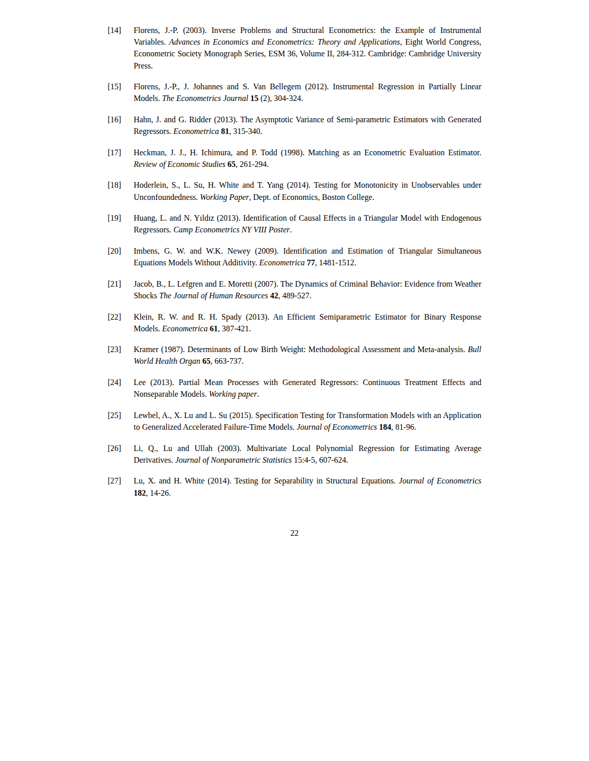Florens, J.-P. (2003). Inverse Problems and Structural Econometrics: the Example of Instrumental Variables. Advances in Economics and Econometrics: Theory and Applications, Eight World Congress, Econometric Society Monograph Series, ESM 36, Volume II, 284-312. Cambridge: Cambridge University Press.
Florens, J.-P., J. Johannes and S. Van Bellegem (2012). Instrumental Regression in Partially Linear Models. The Econometrics Journal 15 (2), 304-324.
Hahn, J. and G. Ridder (2013). The Asymptotic Variance of Semi-parametric Estimators with Generated Regressors. Econometrica 81, 315-340.
Heckman, J. J., H. Ichimura, and P. Todd (1998). Matching as an Econometric Evaluation Estimator. Review of Economic Studies 65, 261-294.
Hoderlein, S., L. Su, H. White and T. Yang (2014). Testing for Monotonicity in Unobservables under Unconfoundedness. Working Paper, Dept. of Economics, Boston College.
Huang, L. and N. Yıldız (2013). Identification of Causal Effects in a Triangular Model with Endogenous Regressors. Camp Econometrics NY VIII Poster.
Imbens, G. W. and W.K. Newey (2009). Identification and Estimation of Triangular Simultaneous Equations Models Without Additivity. Econometrica 77, 1481-1512.
Jacob, B., L. Lefgren and E. Moretti (2007). The Dynamics of Criminal Behavior: Evidence from Weather Shocks The Journal of Human Resources 42, 489-527.
Klein, R. W. and R. H. Spady (2013). An Efficient Semiparametric Estimator for Binary Response Models. Econometrica 61, 387-421.
Kramer (1987). Determinants of Low Birth Weight: Methodological Assessment and Meta-analysis. Bull World Health Organ 65, 663-737.
Lee (2013). Partial Mean Processes with Generated Regressors: Continuous Treatment Effects and Nonseparable Models. Working paper.
Lewbel, A., X. Lu and L. Su (2015). Specification Testing for Transformation Models with an Application to Generalized Accelerated Failure-Time Models. Journal of Econometrics 184, 81-96.
Li, Q., Lu and Ullah (2003). Multivariate Local Polynomial Regression for Estimating Average Derivatives. Journal of Nonparametric Statistics 15:4-5, 607-624.
Lu, X. and H. White (2014). Testing for Separability in Structural Equations. Journal of Econometrics 182, 14-26.
22